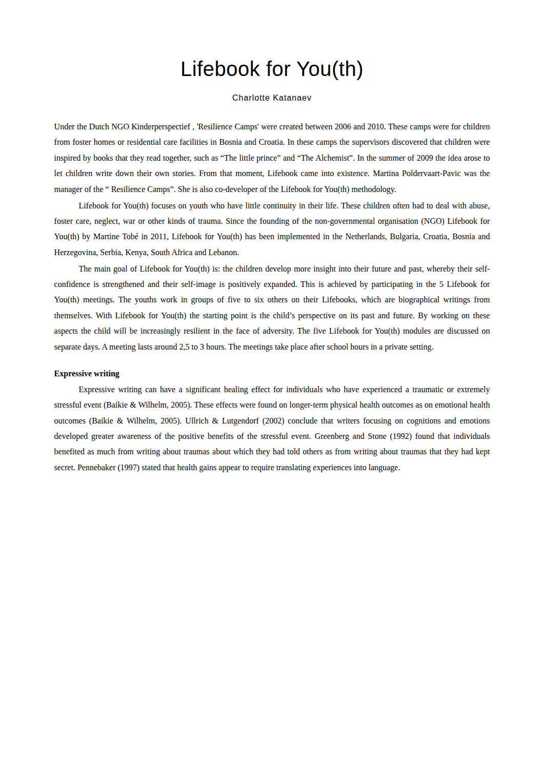Lifebook for You(th)
Charlotte Katanaev
Under the Dutch NGO Kinderperspectief , 'Resilience Camps' were created between 2006 and 2010. These camps were for children from foster homes or residential care facilities in Bosnia and Croatia. In these camps the supervisors discovered that children were inspired by books that they read together, such as “The little prince” and “The Alchemist”. In the summer of 2009 the idea arose to let children write down their own stories. From that moment, Lifebook came into existence. Martina Poldervaart-Pavic was the manager of the “ Resilience Camps”. She is also co-developer of the Lifebook for You(th) methodology.
Lifebook for You(th) focuses on youth who have little continuity in their life. These children often had to deal with abuse, foster care, neglect, war or other kinds of trauma. Since the founding of the non-governmental organisation (NGO) Lifebook for You(th) by Martine Tobé in 2011, Lifebook for You(th) has been implemented in the Netherlands, Bulgaria, Croatia, Bosnia and Herzegovina, Serbia, Kenya, South Africa and Lebanon.
The main goal of Lifebook for You(th) is: the children develop more insight into their future and past, whereby their self-confidence is strengthened and their self-image is positively expanded. This is achieved by participating in the 5 Lifebook for You(th) meetings. The youths work in groups of five to six others on their Lifebooks, which are biographical writings from themselves. With Lifebook for You(th) the starting point is the child’s perspective on its past and future. By working on these aspects the child will be increasingly resilient in the face of adversity. The five Lifebook for You(th) modules are discussed on separate days. A meeting lasts around 2,5 to 3 hours. The meetings take place after school hours in a private setting.
Expressive writing
Expressive writing can have a significant healing effect for individuals who have experienced a traumatic or extremely stressful event (Baikie & Wilhelm, 2005). These effects were found on longer-term physical health outcomes as on emotional health outcomes (Baikie & Wilhelm, 2005). Ullrich & Lutgendorf (2002) conclude that writers focusing on cognitions and emotions developed greater awareness of the positive benefits of the stressful event. Greenberg and Stone (1992) found that individuals benefited as much from writing about traumas about which they had told others as from writing about traumas that they had kept secret. Pennebaker (1997) stated that health gains appear to require translating experiences into language.